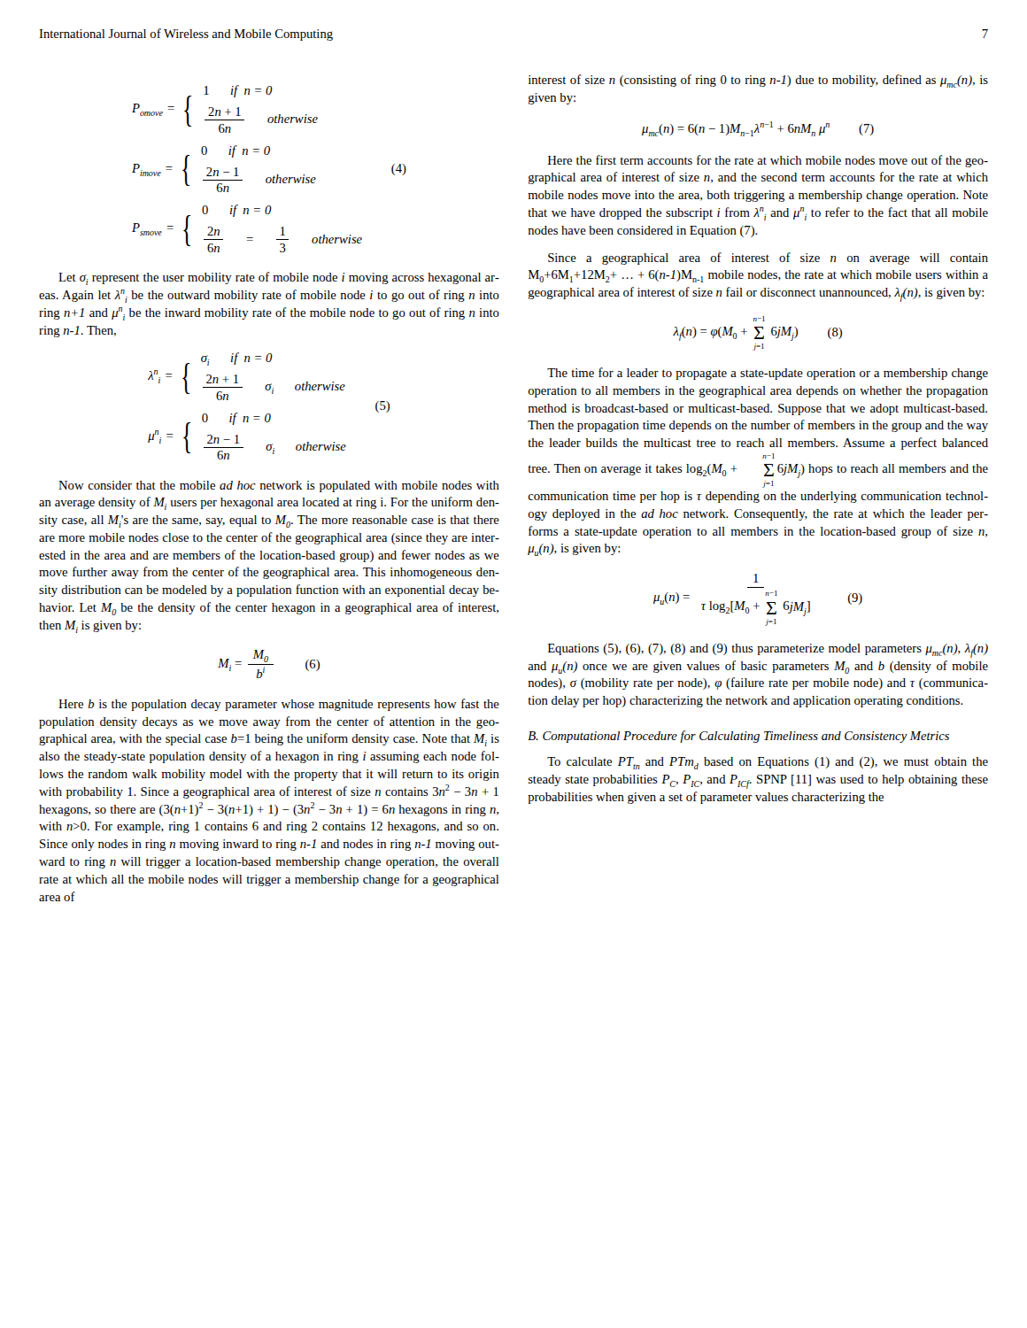International Journal of Wireless and Mobile Computing 7
Pomove = { 1 if n = 0 2n + 16n otherwise
Pimove = { 0 if n = 0 2n − 16n otherwise
Psmove = { 0 if n = 0 2n 6n = 13 otherwise
(4)
Let σi represent the user mobility rate of mobile node i moving across hexagonal areas. Again let λni be the outward mobility rate of mobile node i to go out of ring n into ring n+1 and μni be the inward mobility rate of the mobile node to go out of ring n into ring n-1. Then,
λni = { σi if n = 0 2n + 16n σi otherwise
μni = { 0 if n = 0 2n − 16n σi otherwise
(5)
Now consider that the mobile ad hoc network is populated with mobile nodes with an average density of Mi users per hexagonal area located at ring i. For the uniform density case, all Mi's are the same, say, equal to M0. The more reasonable case is that there are more mobile nodes close to the center of the geographical area (since they are interested in the area and are members of the location-based group) and fewer nodes as we move further away from the center of the geographical area. This inhomogeneous density distribution can be modeled by a population function with an exponential decay behavior. Let M0 be the density of the center hexagon in a geographical area of interest, then Mi is given by:
Mi = M0 bi
(6)
Here b is the population decay parameter whose magnitude represents how fast the population density decays as we move away from the center of attention in the geographical area, with the special case b=1 being the uniform density case. Note that Mi is also the steady-state population density of a hexagon in ring i assuming each node follows the random walk mobility model with the property that it will return to its origin with probability 1. Since a geographical area of interest of size n contains 3n2 − 3n + 1 hexagons, so there are (3(n+1)2 − 3(n+1) + 1) − (3n2 − 3n + 1) = 6n hexagons in ring n, with n>0. For example, ring 1 contains 6 and ring 2 contains 12 hexagons, and so on. Since only nodes in ring n moving inward to ring n-1 and nodes in ring n-1 moving outward to ring n will trigger a location-based membership change operation, the overall rate at which all the mobile nodes will trigger a membership change for a geographical area of
interest of size n (consisting of ring 0 to ring n-1) due to mobility, defined as μmc(n), is given by:
μmc(n) = 6(n − 1)Mn−1λn−1 + 6nMn μn
(7)
Here the first term accounts for the rate at which mobile nodes move out of the geographical area of interest of size n, and the second term accounts for the rate at which mobile nodes move into the area, both triggering a membership change operation. Note that we have dropped the subscript i from λni and μni to refer to the fact that all mobile nodes have been considered in Equation (7).
Since a geographical area of interest of size n on average will contain M0+6M1+12M2+ … + 6(n-1)Mn-1 mobile nodes, the rate at which mobile users within a geographical area of interest of size n fail or disconnect unannounced, λf(n), is given by:
λf(n) = φ(M0 + n−1 Σ j=1 6jMj)
(8)
The time for a leader to propagate a state-update operation or a membership change operation to all members in the geographical area depends on whether the propagation method is broadcast-based or multicast-based. Suppose that we adopt multicast-based. Then the propagation time depends on the number of members in the group and the way the leader builds the multicast tree to reach all members. Assume a perfect balanced tree. Then on average it takes log2(M0 + n−1 Σj=16jMj) hops to reach all members and the communication time per hop is τ depending on the underlying communication technology deployed in the ad hoc network. Consequently, the rate at which the leader performs a state-update operation to all members in the location-based group of size n, μu(n), is given by:
μu(n) = 1 τ log2[M0 + n−1 Σ j=1 6jMj]
(9)
Equations (5), (6), (7), (8) and (9) thus parameterize model parameters μmc(n), λf(n) and μu(n) once we are given values of basic parameters M0 and b (density of mobile nodes), σ (mobility rate per node), φ (failure rate per mobile node) and τ (communication delay per hop) characterizing the network and application operating conditions.
B. Computational Procedure for Calculating Timeliness and Consistency Metrics
To calculate PTtn and PTmd based on Equations (1) and (2), we must obtain the steady state probabilities PC, PIC, and PICf. SPNP [11] was used to help obtaining these probabilities when given a set of parameter values characterizing the